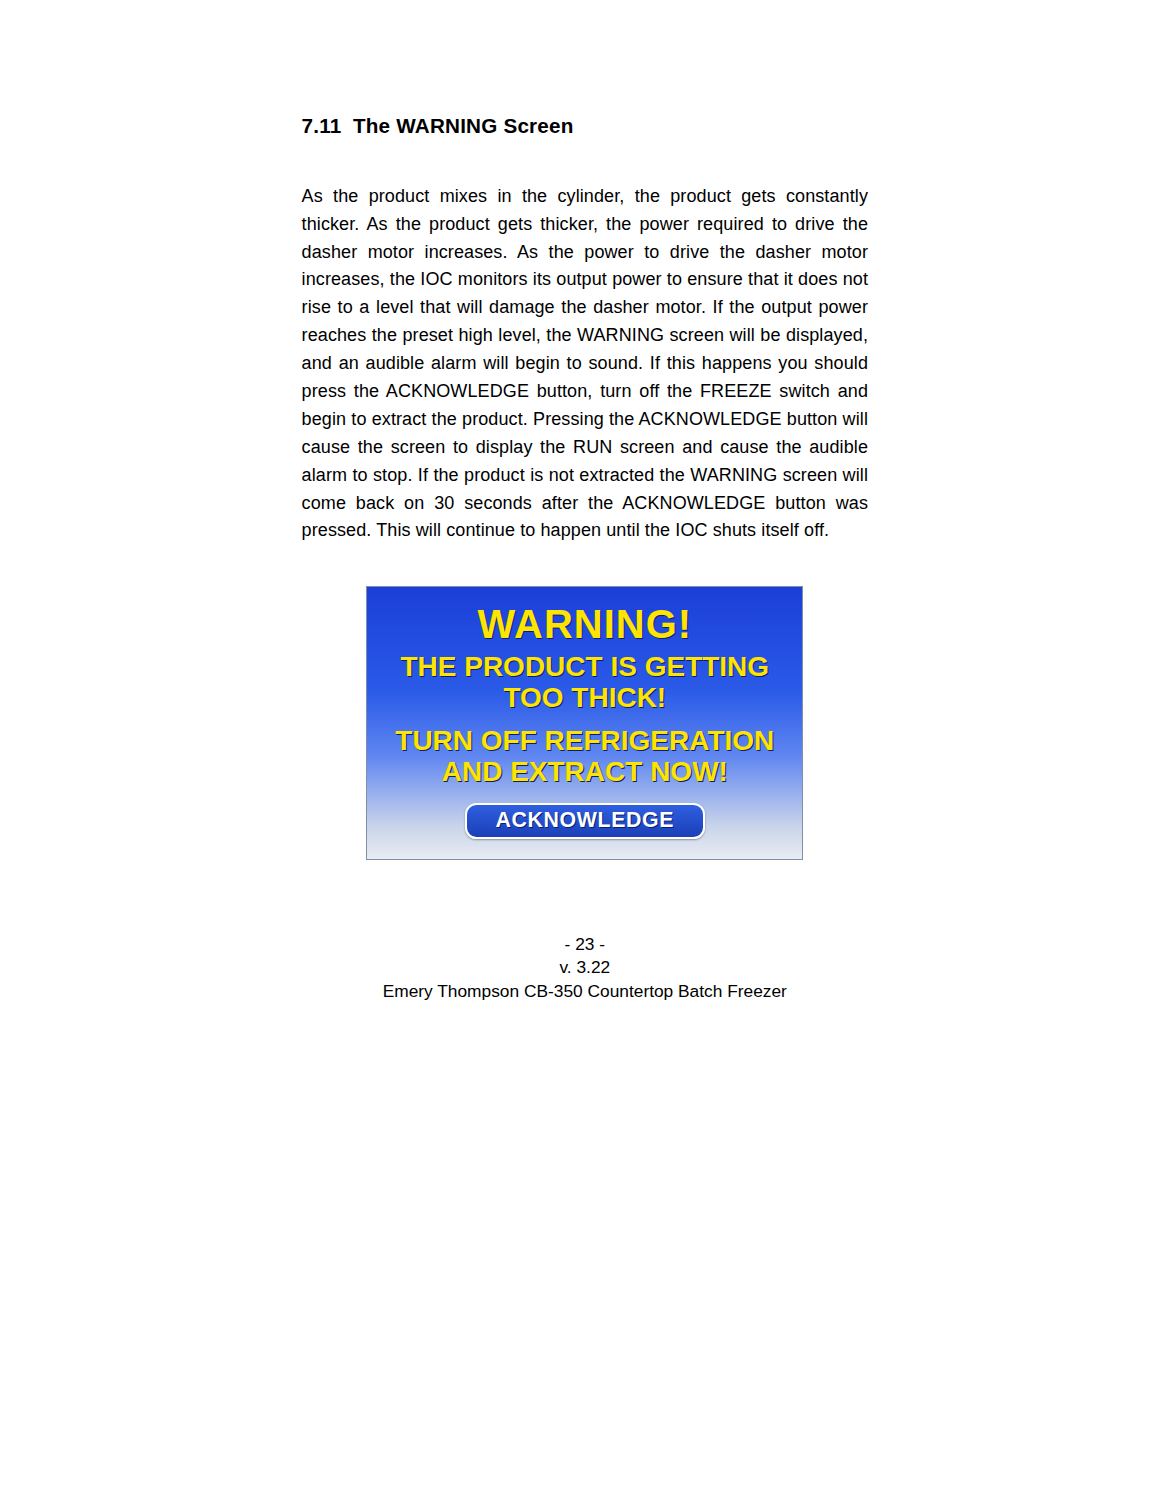7.11 The WARNING Screen
As the product mixes in the cylinder, the product gets constantly thicker. As the product gets thicker, the power required to drive the dasher motor increases. As the power to drive the dasher motor increases, the IOC monitors its output power to ensure that it does not rise to a level that will damage the dasher motor. If the output power reaches the preset high level, the WARNING screen will be displayed, and an audible alarm will begin to sound. If this happens you should press the ACKNOWLEDGE button, turn off the FREEZE switch and begin to extract the product. Pressing the ACKNOWLEDGE button will cause the screen to display the RUN screen and cause the audible alarm to stop. If the product is not extracted the WARNING screen will come back on 30 seconds after the ACKNOWLEDGE button was pressed. This will continue to happen until the IOC shuts itself off.
WARNING!
THE PRODUCT IS GETTING
TOO THICK!
TURN OFF REFRIGERATION
AND EXTRACT NOW!
ACKNOWLEDGE
- 23 -
v. 3.22
Emery Thompson CB-350 Countertop Batch Freezer